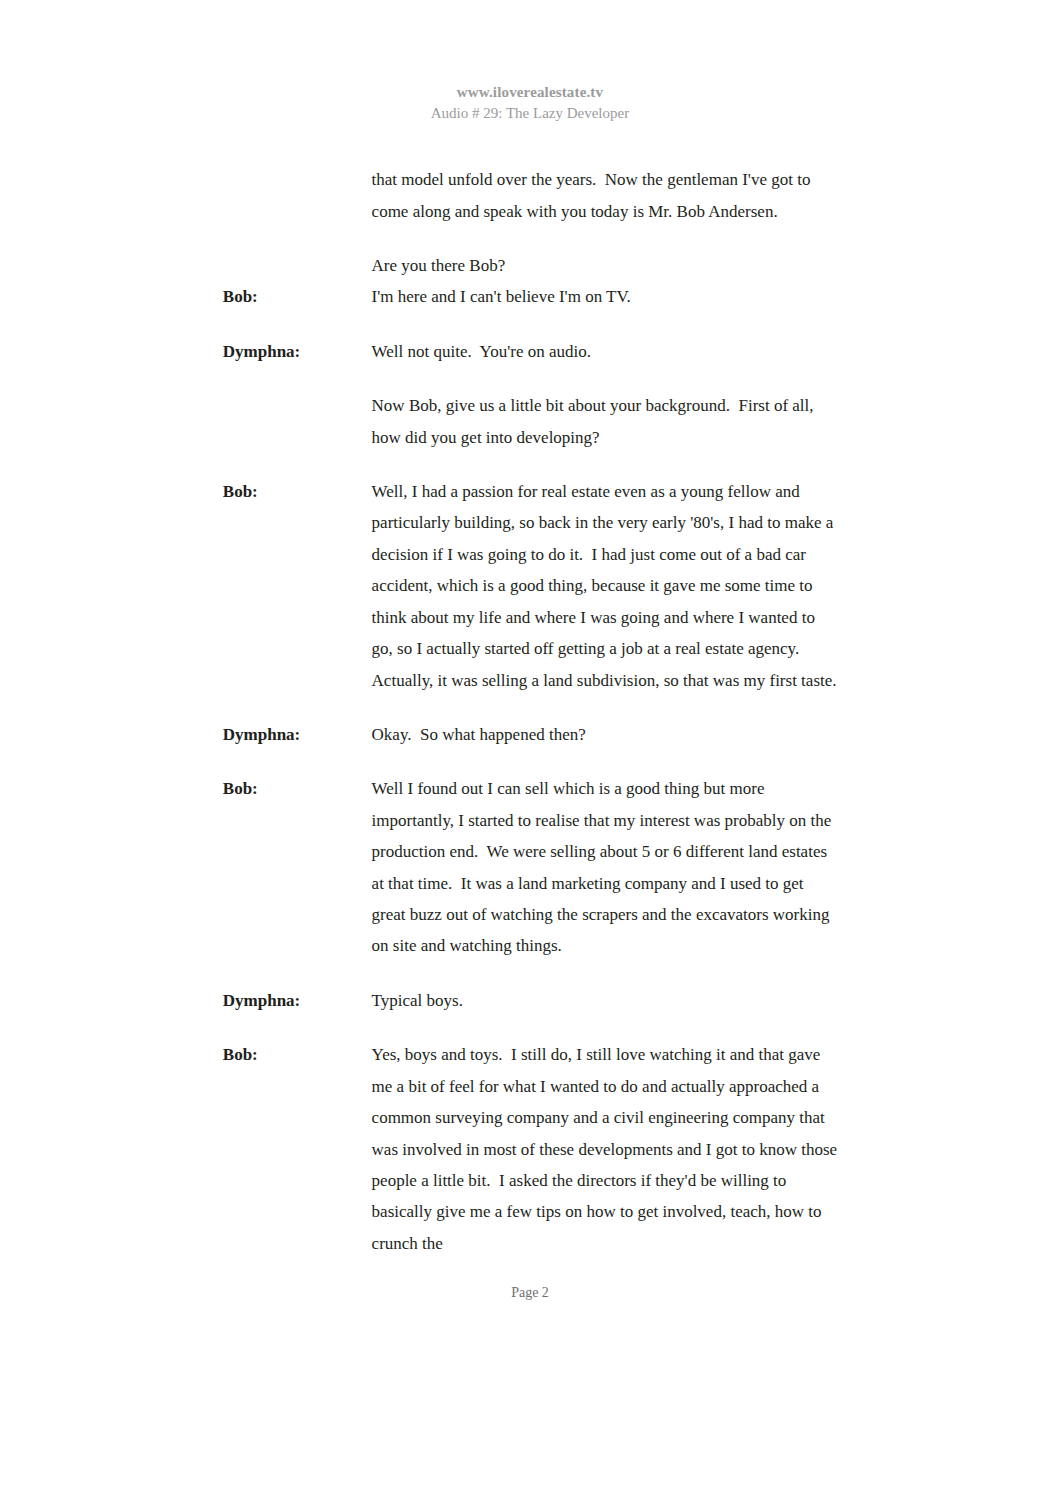www.iloverealestate.tv
Audio # 29: The Lazy Developer
that model unfold over the years. Now the gentleman I've got to come along and speak with you today is Mr. Bob Andersen.
Are you there Bob?
Bob:
I'm here and I can't believe I'm on TV.
Dymphna:
Well not quite. You're on audio.
Now Bob, give us a little bit about your background. First of all, how did you get into developing?
Bob:
Well, I had a passion for real estate even as a young fellow and particularly building, so back in the very early '80's, I had to make a decision if I was going to do it. I had just come out of a bad car accident, which is a good thing, because it gave me some time to think about my life and where I was going and where I wanted to go, so I actually started off getting a job at a real estate agency. Actually, it was selling a land subdivision, so that was my first taste.
Dymphna:
Okay. So what happened then?
Bob:
Well I found out I can sell which is a good thing but more importantly, I started to realise that my interest was probably on the production end. We were selling about 5 or 6 different land estates at that time. It was a land marketing company and I used to get great buzz out of watching the scrapers and the excavators working on site and watching things.
Dymphna:
Typical boys.
Bob:
Yes, boys and toys. I still do, I still love watching it and that gave me a bit of feel for what I wanted to do and actually approached a common surveying company and a civil engineering company that was involved in most of these developments and I got to know those people a little bit. I asked the directors if they'd be willing to basically give me a few tips on how to get involved, teach, how to crunch the
Page 2